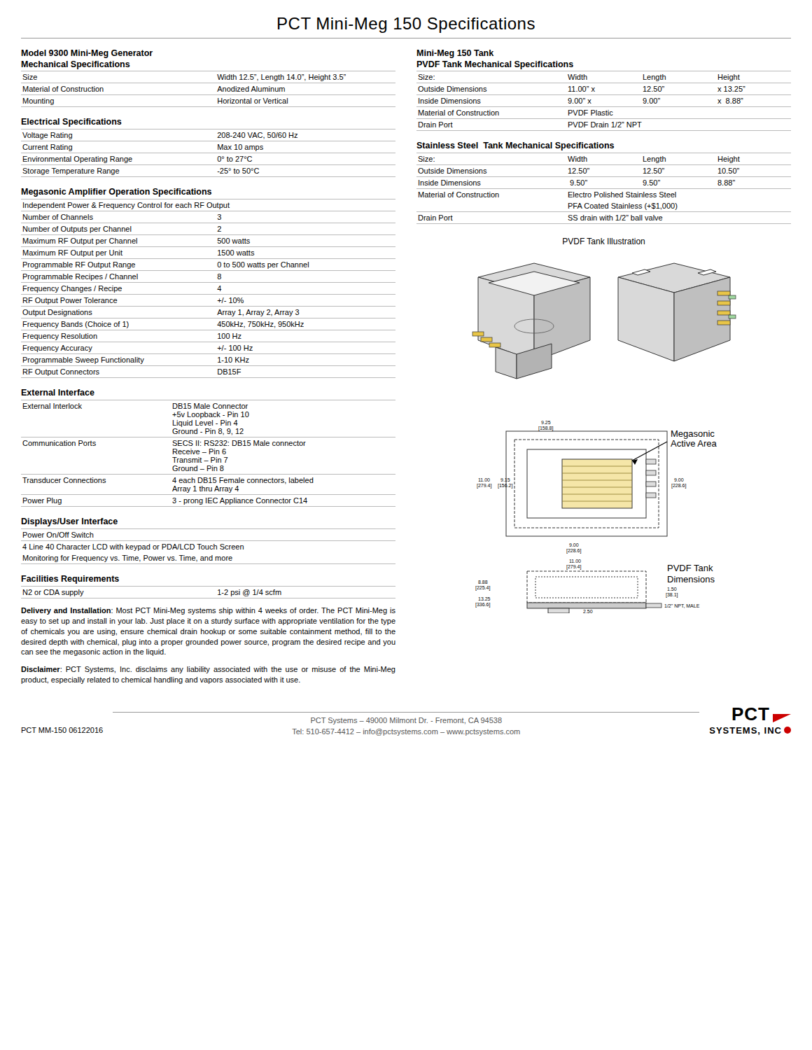PCT Mini-Meg 150 Specifications
Model 9300 Mini-Meg Generator
Mechanical Specifications
| Size | Width 12.5”, Length 14.0”, Height 3.5” |
| Material of Construction | Anodized Aluminum |
| Mounting | Horizontal or Vertical |
Electrical Specifications
| Voltage Rating | 208-240 VAC, 50/60 Hz |
| Current Rating | Max 10 amps |
| Environmental Operating Range | 0° to 27°C |
| Storage Temperature Range | -25° to 50°C |
Megasonic Amplifier Operation Specifications
| Independent Power & Frequency Control for each RF Output |
| Number of Channels | 3 |
| Number of Outputs per Channel | 2 |
| Maximum RF Output per Channel | 500 watts |
| Maximum RF Output per Unit | 1500 watts |
| Programmable RF Output Range | 0 to 500 watts per Channel |
| Programmable Recipes / Channel | 8 |
| Frequency Changes / Recipe | 4 |
| RF Output Power Tolerance | +/- 10% |
| Output Designations | Array 1, Array 2, Array 3 |
| Frequency Bands (Choice of 1) | 450kHz, 750kHz, 950kHz |
| Frequency Resolution | 100 Hz |
| Frequency Accuracy | +/- 100 Hz |
| Programmable Sweep Functionality | 1-10 KHz |
| RF Output Connectors | DB15F |
External Interface
| External Interlock | DB15 Male Connector +5v Loopback - Pin 10 Liquid Level - Pin 4 Ground - Pin 8, 9, 12 |
| Communication Ports | SECS II: RS232: DB15 Male connector Receive – Pin 6 Transmit – Pin 7 Ground – Pin 8 |
| Transducer Connections | 4 each DB15 Female connectors, labeled Array 1 thru Array 4 |
| Power Plug | 3 - prong IEC Appliance Connector C14 |
Displays/User Interface
| Power On/Off Switch |
| 4 Line 40 Character LCD with keypad or PDA/LCD Touch Screen |
| Monitoring for Frequency vs. Time, Power vs. Time, and more |
Facilities Requirements
| N2 or CDA supply | 1-2 psi @ 1/4 scfm |
Delivery and Installation: Most PCT Mini-Meg systems ship within 4 weeks of order. The PCT Mini-Meg is easy to set up and install in your lab. Just place it on a sturdy surface with appropriate ventilation for the type of chemicals you are using, ensure chemical drain hookup or some suitable containment method, fill to the desired depth with chemical, plug into a proper grounded power source, program the desired recipe and you can see the megasonic action in the liquid.
Disclaimer: PCT Systems, Inc. disclaims any liability associated with the use or misuse of the Mini-Meg product, especially related to chemical handling and vapors associated with it use.
Mini-Meg 150 Tank
PVDF Tank Mechanical Specifications
| Size: | Width | Length | Height |
| Outside Dimensions | 11.00” x | 12.50” | x 13.25” |
| Inside Dimensions | 9.00” x | 9.00” | x 8.88” |
| Material of Construction | PVDF Plastic |
| Drain Port | PVDF Drain 1/2” NPT |
Stainless Steel Tank Mechanical Specifications
| Size: | Width | Length | Height |
| Outside Dimensions | 12.50” | 12.50” | 10.50” |
| Inside Dimensions | 9.50” | 9.50” | 8.88” |
| Material of Construction | Electro Polished Stainless Steel |
| | PFA Coated Stainless (+$1,000) |
| Drain Port | SS drain with 1/2” ball valve |
PVDF Tank Illustration
Megasonic Active Area 11.00 [279.4] 9.15 [156.2] 9.25 [158.8] 9.00 [228.6] 9.00 [228.6] 11.00 [279.4] 1/2" NPT, MALE 8.88 [225.4] 13.25 [336.6] 1.50 [38.1] 2.50 [63.5] PVDF Tank Dimensions
PCT MM-150 06122016
PCT Systems – 49000 Milmont Dr. - Fremont, CA 94538
Tel: 510-657-4412 – info@pctsystems.com – www.pctsystems.com
PCT
SYSTEMS, INC